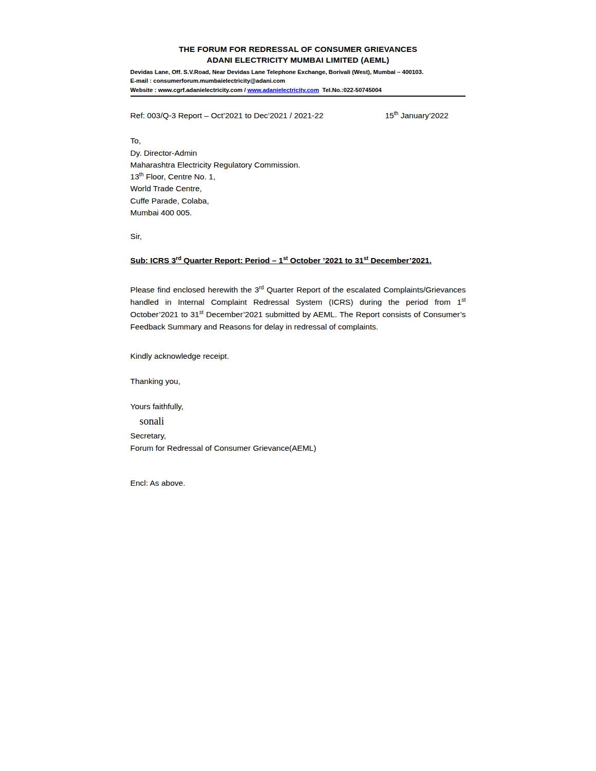THE FORUM FOR REDRESSAL OF CONSUMER GRIEVANCES
ADANI ELECTRICITY MUMBAI LIMITED (AEML)
Devidas Lane, Off. S.V.Road, Near Devidas Lane Telephone Exchange, Borivali (West), Mumbai – 400103.
E-mail : consumerforum.mumbaielectricity@adani.com
Website : www.cgrf.adanielectricity.com / www.adanielectricity.com Tel.No.:022-50745004
Ref: 003/Q-3 Report – Oct’2021 to Dec’2021 / 2021-22 15th January’2022
To,
Dy. Director-Admin
Maharashtra Electricity Regulatory Commission.
13th Floor, Centre No. 1,
World Trade Centre,
Cuffe Parade, Colaba,
Mumbai 400 005.
Sir,
Sub: ICRS 3rd Quarter Report: Period – 1st October ’2021 to 31st December’2021.
Please find enclosed herewith the 3rd Quarter Report of the escalated Complaints/Grievances handled in Internal Complaint Redressal System (ICRS) during the period from 1st October’2021 to 31st December’2021 submitted by AEML. The Report consists of Consumer’s Feedback Summary and Reasons for delay in redressal of complaints.
Kindly acknowledge receipt.
Thanking you,
Yours faithfully,
sonali
Secretary,
Forum for Redressal of Consumer Grievance(AEML)
Encl: As above.